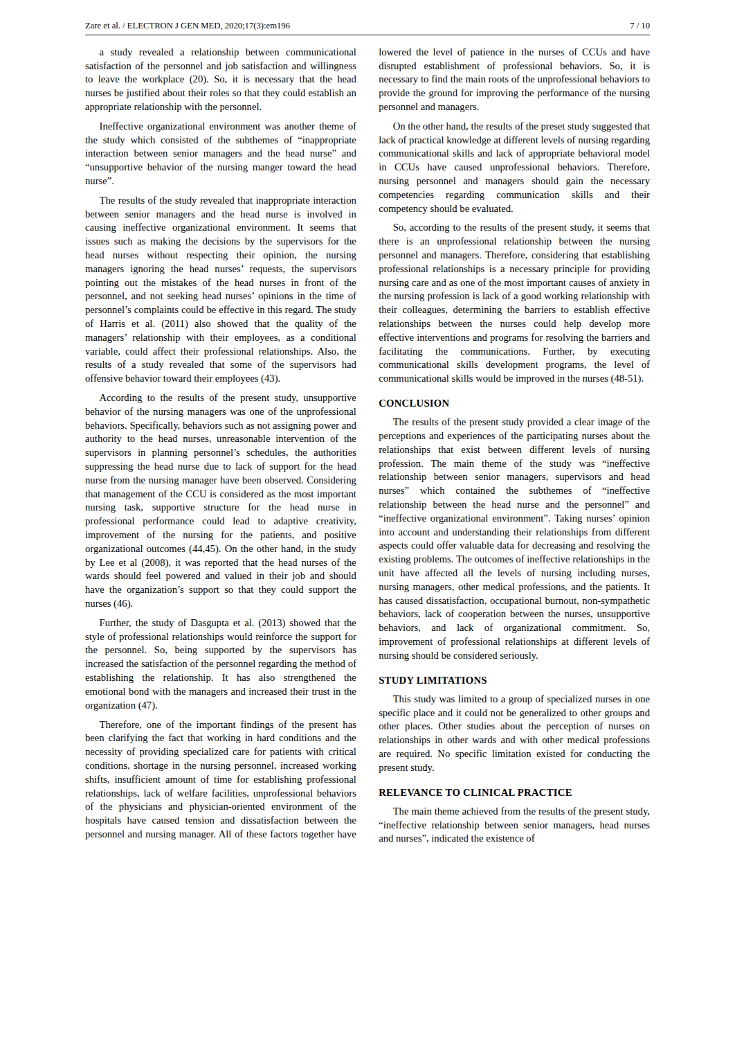Zare et al. / ELECTRON J GEN MED, 2020;17(3):em196 7 / 10
a study revealed a relationship between communicational satisfaction of the personnel and job satisfaction and willingness to leave the workplace (20). So, it is necessary that the head nurses be justified about their roles so that they could establish an appropriate relationship with the personnel.
Ineffective organizational environment was another theme of the study which consisted of the subthemes of “inappropriate interaction between senior managers and the head nurse” and “unsupportive behavior of the nursing manger toward the head nurse”.
The results of the study revealed that inappropriate interaction between senior managers and the head nurse is involved in causing ineffective organizational environment. It seems that issues such as making the decisions by the supervisors for the head nurses without respecting their opinion, the nursing managers ignoring the head nurses’ requests, the supervisors pointing out the mistakes of the head nurses in front of the personnel, and not seeking head nurses’ opinions in the time of personnel’s complaints could be effective in this regard. The study of Harris et al. (2011) also showed that the quality of the managers’ relationship with their employees, as a conditional variable, could affect their professional relationships. Also, the results of a study revealed that some of the supervisors had offensive behavior toward their employees (43).
According to the results of the present study, unsupportive behavior of the nursing managers was one of the unprofessional behaviors. Specifically, behaviors such as not assigning power and authority to the head nurses, unreasonable intervention of the supervisors in planning personnel’s schedules, the authorities suppressing the head nurse due to lack of support for the head nurse from the nursing manager have been observed. Considering that management of the CCU is considered as the most important nursing task, supportive structure for the head nurse in professional performance could lead to adaptive creativity, improvement of the nursing for the patients, and positive organizational outcomes (44,45). On the other hand, in the study by Lee et al (2008), it was reported that the head nurses of the wards should feel powered and valued in their job and should have the organization’s support so that they could support the nurses (46).
Further, the study of Dasgupta et al. (2013) showed that the style of professional relationships would reinforce the support for the personnel. So, being supported by the supervisors has increased the satisfaction of the personnel regarding the method of establishing the relationship. It has also strengthened the emotional bond with the managers and increased their trust in the organization (47).
Therefore, one of the important findings of the present has been clarifying the fact that working in hard conditions and the necessity of providing specialized care for patients with critical conditions, shortage in the nursing personnel, increased working shifts, insufficient amount of time for establishing professional relationships, lack of welfare facilities, unprofessional behaviors of the physicians and physician-oriented environment of the hospitals have caused tension and dissatisfaction between the personnel and nursing manager. All of these factors together have lowered the level of patience in the nurses of CCUs and have disrupted establishment of professional behaviors. So, it is necessary to find the main roots of the unprofessional behaviors to provide the ground for improving the performance of the nursing personnel and managers.
On the other hand, the results of the preset study suggested that lack of practical knowledge at different levels of nursing regarding communicational skills and lack of appropriate behavioral model in CCUs have caused unprofessional behaviors. Therefore, nursing personnel and managers should gain the necessary competencies regarding communication skills and their competency should be evaluated.
So, according to the results of the present study, it seems that there is an unprofessional relationship between the nursing personnel and managers. Therefore, considering that establishing professional relationships is a necessary principle for providing nursing care and as one of the most important causes of anxiety in the nursing profession is lack of a good working relationship with their colleagues, determining the barriers to establish effective relationships between the nurses could help develop more effective interventions and programs for resolving the barriers and facilitating the communications. Further, by executing communicational skills development programs, the level of communicational skills would be improved in the nurses (48-51).
CONCLUSION
The results of the present study provided a clear image of the perceptions and experiences of the participating nurses about the relationships that exist between different levels of nursing profession. The main theme of the study was “ineffective relationship between senior managers, supervisors and head nurses” which contained the subthemes of “ineffective relationship between the head nurse and the personnel” and “ineffective organizational environment”. Taking nurses’ opinion into account and understanding their relationships from different aspects could offer valuable data for decreasing and resolving the existing problems. The outcomes of ineffective relationships in the unit have affected all the levels of nursing including nurses, nursing managers, other medical professions, and the patients. It has caused dissatisfaction, occupational burnout, non-sympathetic behaviors, lack of cooperation between the nurses, unsupportive behaviors, and lack of organizational commitment. So, improvement of professional relationships at different levels of nursing should be considered seriously.
STUDY LIMITATIONS
This study was limited to a group of specialized nurses in one specific place and it could not be generalized to other groups and other places. Other studies about the perception of nurses on relationships in other wards and with other medical professions are required. No specific limitation existed for conducting the present study.
RELEVANCE TO CLINICAL PRACTICE
The main theme achieved from the results of the present study, “ineffective relationship between senior managers, head nurses and nurses”, indicated the existence of